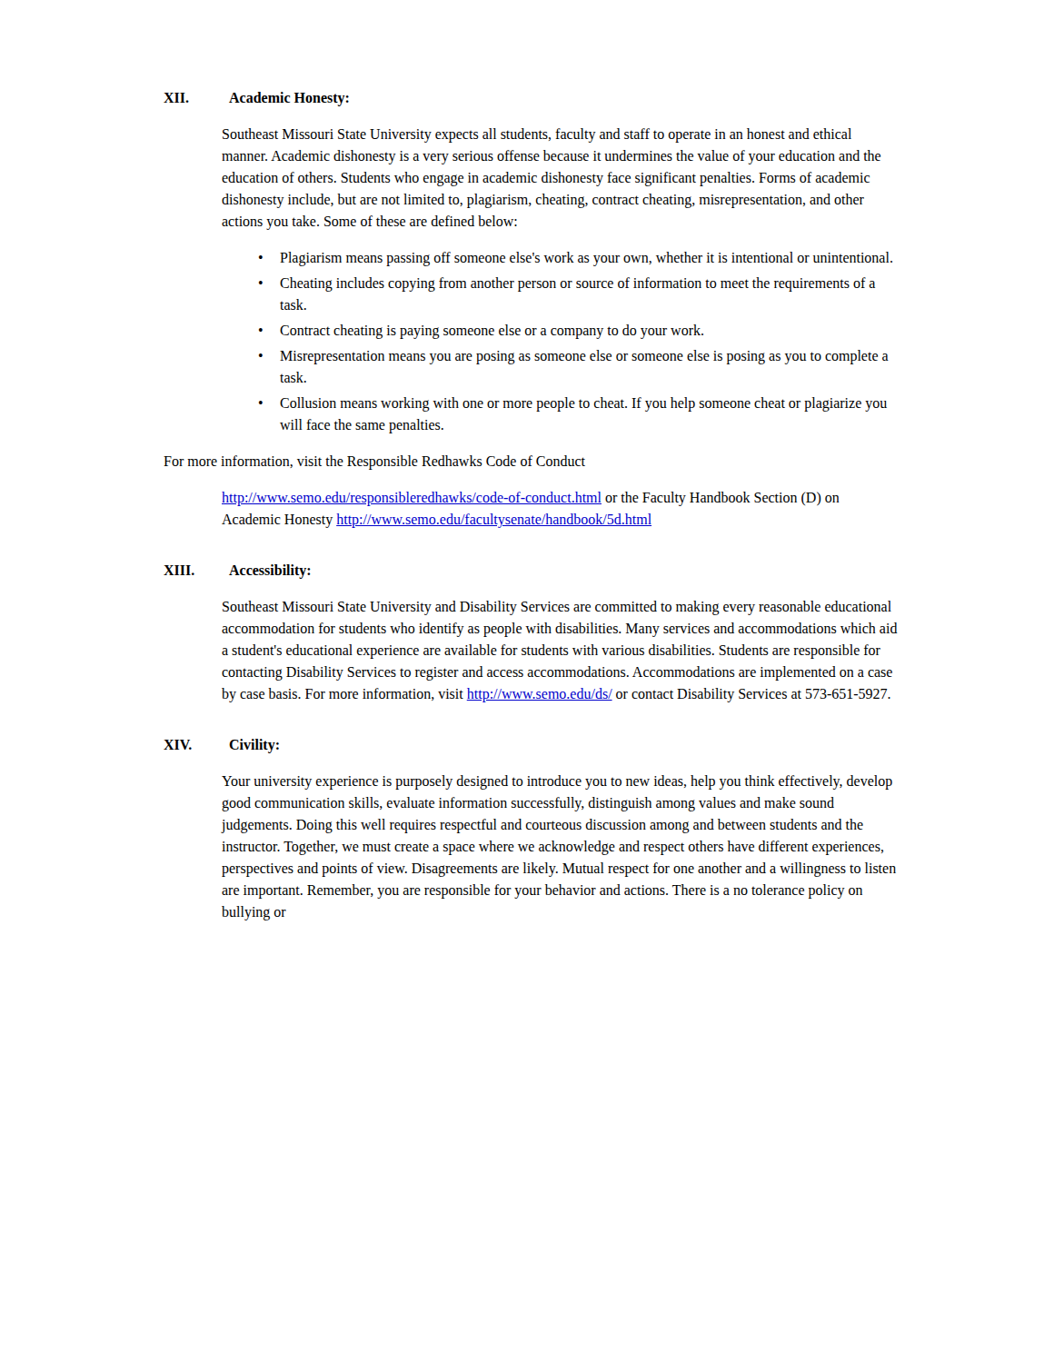XII. Academic Honesty:
Southeast Missouri State University expects all students, faculty and staff to operate in an honest and ethical manner. Academic dishonesty is a very serious offense because it undermines the value of your education and the education of others. Students who engage in academic dishonesty face significant penalties. Forms of academic dishonesty include, but are not limited to, plagiarism, cheating, contract cheating, misrepresentation, and other actions you take. Some of these are defined below:
Plagiarism means passing off someone else's work as your own, whether it is intentional or unintentional.
Cheating includes copying from another person or source of information to meet the requirements of a task.
Contract cheating is paying someone else or a company to do your work.
Misrepresentation means you are posing as someone else or someone else is posing as you to complete a task.
Collusion means working with one or more people to cheat. If you help someone cheat or plagiarize you will face the same penalties.
For more information, visit the Responsible Redhawks Code of Conduct
http://www.semo.edu/responsibleredhawks/code-of-conduct.html or the Faculty Handbook Section (D) on Academic Honesty http://www.semo.edu/facultysenate/handbook/5d.html
XIII. Accessibility:
Southeast Missouri State University and Disability Services are committed to making every reasonable educational accommodation for students who identify as people with disabilities. Many services and accommodations which aid a student's educational experience are available for students with various disabilities. Students are responsible for contacting Disability Services to register and access accommodations. Accommodations are implemented on a case by case basis. For more information, visit http://www.semo.edu/ds/ or contact Disability Services at 573-651-5927.
XIV. Civility:
Your university experience is purposely designed to introduce you to new ideas, help you think effectively, develop good communication skills, evaluate information successfully, distinguish among values and make sound judgements. Doing this well requires respectful and courteous discussion among and between students and the instructor. Together, we must create a space where we acknowledge and respect others have different experiences, perspectives and points of view. Disagreements are likely. Mutual respect for one another and a willingness to listen are important. Remember, you are responsible for your behavior and actions. There is a no tolerance policy on bullying or